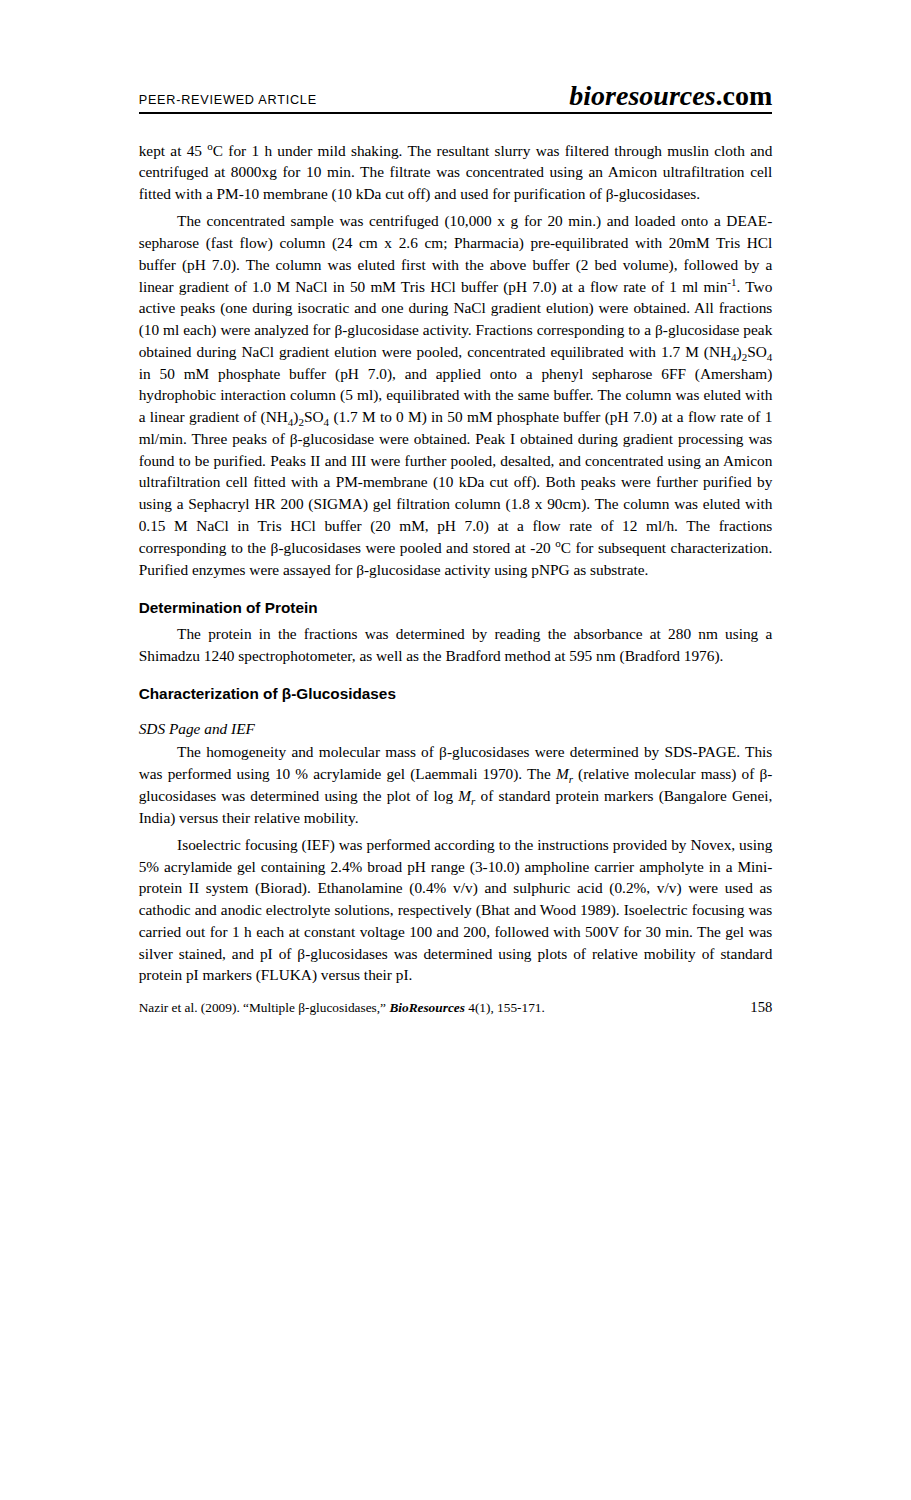Peer-Reviewed Article
bioresources.com
kept at 45 oC for 1 h under mild shaking. The resultant slurry was filtered through muslin cloth and centrifuged at 8000xg for 10 min. The filtrate was concentrated using an Amicon ultrafiltration cell fitted with a PM-10 membrane (10 kDa cut off) and used for purification of β-glucosidases.
The concentrated sample was centrifuged (10,000 x g for 20 min.) and loaded onto a DEAE-sepharose (fast flow) column (24 cm x 2.6 cm; Pharmacia) pre-equilibrated with 20mM Tris HCl buffer (pH 7.0). The column was eluted first with the above buffer (2 bed volume), followed by a linear gradient of 1.0 M NaCl in 50 mM Tris HCl buffer (pH 7.0) at a flow rate of 1 ml min-1. Two active peaks (one during isocratic and one during NaCl gradient elution) were obtained. All fractions (10 ml each) were analyzed for β-glucosidase activity. Fractions corresponding to a β-glucosidase peak obtained during NaCl gradient elution were pooled, concentrated equilibrated with 1.7 M (NH4)2SO4 in 50 mM phosphate buffer (pH 7.0), and applied onto a phenyl sepharose 6FF (Amersham) hydrophobic interaction column (5 ml), equilibrated with the same buffer. The column was eluted with a linear gradient of (NH4)2SO4 (1.7 M to 0 M) in 50 mM phosphate buffer (pH 7.0) at a flow rate of 1 ml/min. Three peaks of β-glucosidase were obtained. Peak I obtained during gradient processing was found to be purified. Peaks II and III were further pooled, desalted, and concentrated using an Amicon ultrafiltration cell fitted with a PM-membrane (10 kDa cut off). Both peaks were further purified by using a Sephacryl HR 200 (SIGMA) gel filtration column (1.8 x 90cm). The column was eluted with 0.15 M NaCl in Tris HCl buffer (20 mM, pH 7.0) at a flow rate of 12 ml/h. The fractions corresponding to the β-glucosidases were pooled and stored at -20 oC for subsequent characterization. Purified enzymes were assayed for β-glucosidase activity using pNPG as substrate.
Determination of Protein
The protein in the fractions was determined by reading the absorbance at 280 nm using a Shimadzu 1240 spectrophotometer, as well as the Bradford method at 595 nm (Bradford 1976).
Characterization of β-Glucosidases
SDS Page and IEF
The homogeneity and molecular mass of β-glucosidases were determined by SDS-PAGE. This was performed using 10 % acrylamide gel (Laemmali 1970). The Mr (relative molecular mass) of β-glucosidases was determined using the plot of log Mr of standard protein markers (Bangalore Genei, India) versus their relative mobility.
Isoelectric focusing (IEF) was performed according to the instructions provided by Novex, using 5% acrylamide gel containing 2.4% broad pH range (3-10.0) ampholine carrier ampholyte in a Mini-protein II system (Biorad). Ethanolamine (0.4% v/v) and sulphuric acid (0.2%, v/v) were used as cathodic and anodic electrolyte solutions, respectively (Bhat and Wood 1989). Isoelectric focusing was carried out for 1 h each at constant voltage 100 and 200, followed with 500V for 30 min. The gel was silver stained, and pI of β-glucosidases was determined using plots of relative mobility of standard protein pI markers (FLUKA) versus their pI.
Nazir et al. (2009). “Multiple β-glucosidases,” BioResources 4(1), 155-171.
158